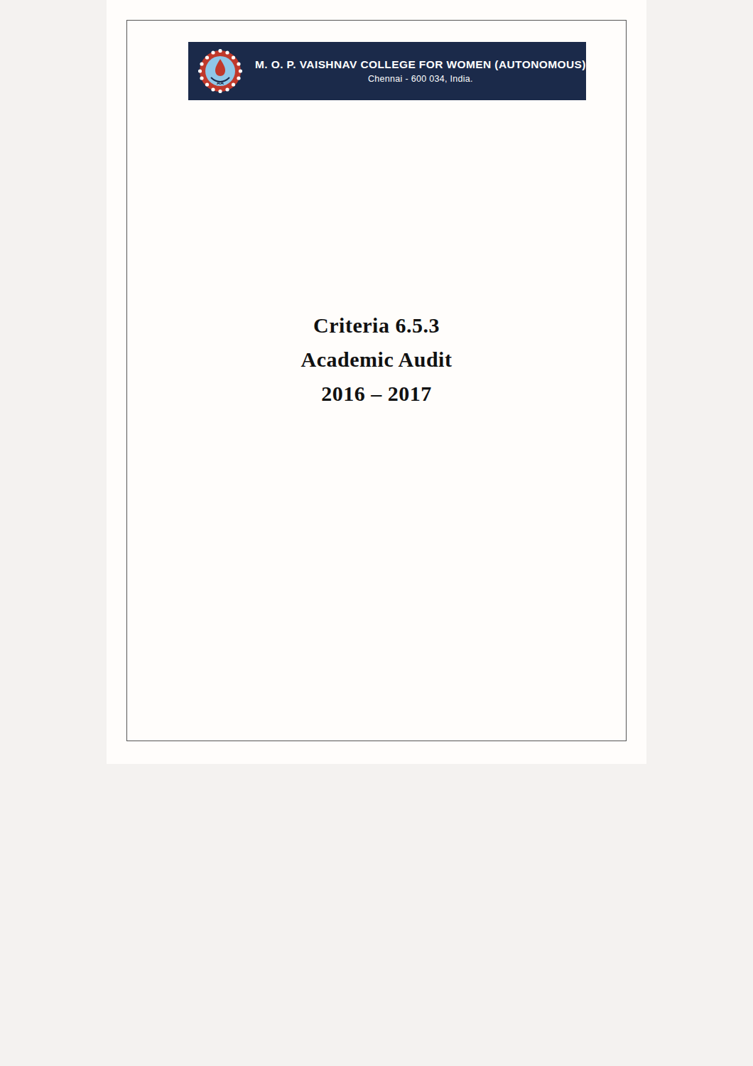AA
M. O. P. VAISHNAV COLLEGE FOR WOMEN (AUTONOMOUS)
Chennai - 600 034, India.
Criteria 6.5.3
Academic Audit
2016 – 2017